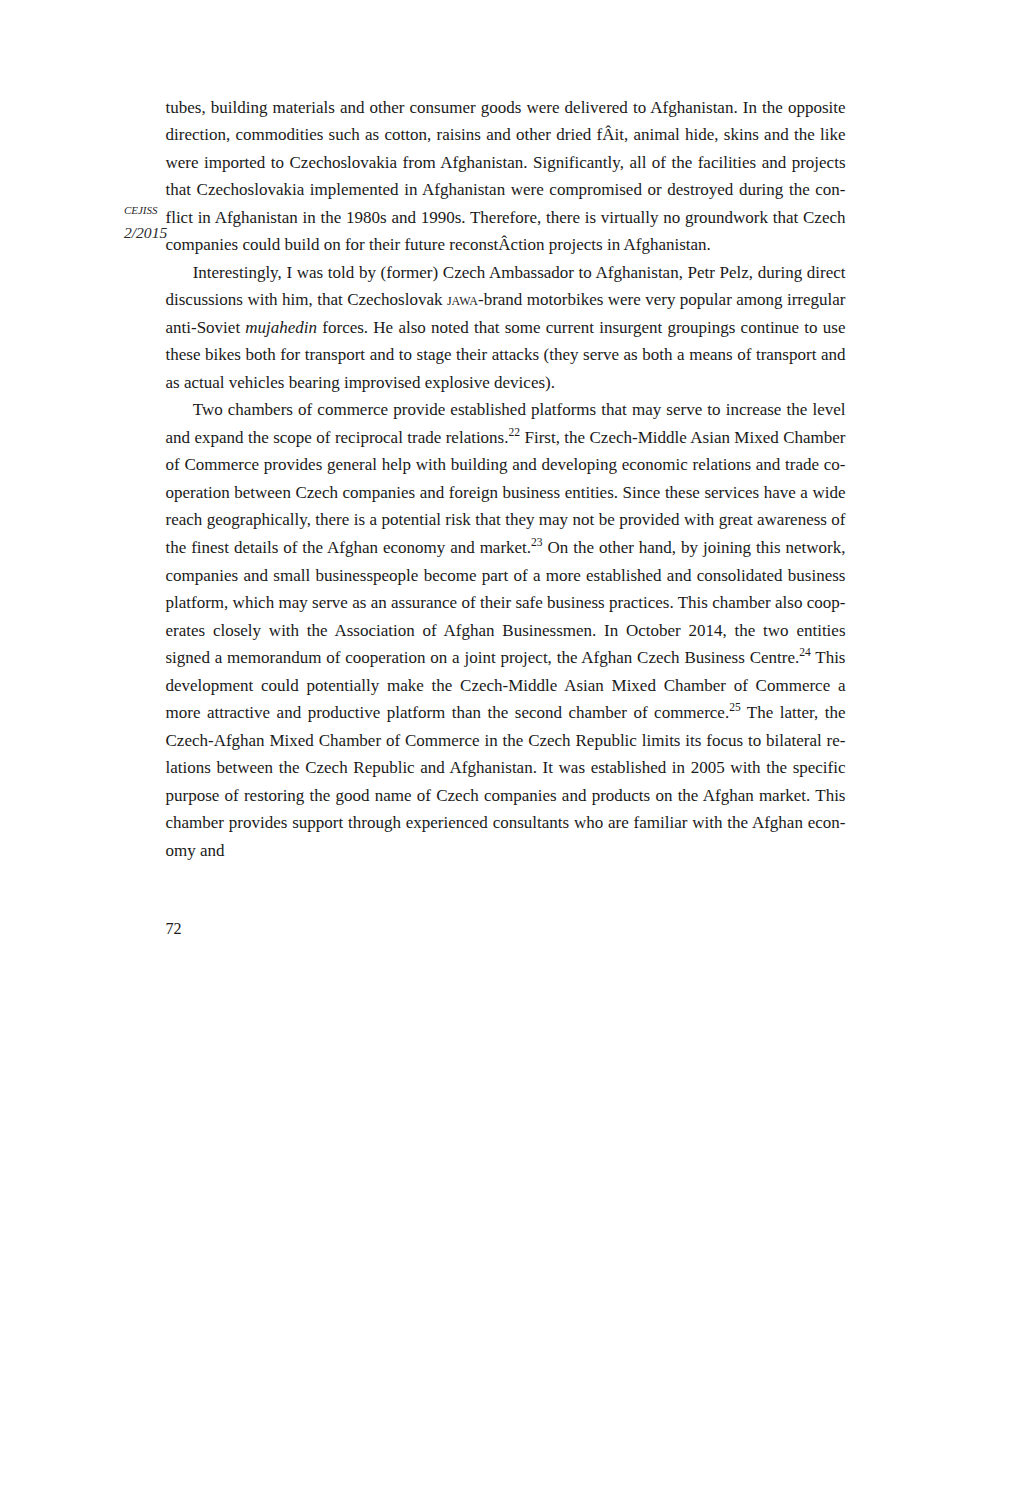cejiss 2/2015
tubes, building materials and other consumer goods were delivered to Afghanistan. In the opposite direction, commodities such as cotton, raisins and other dried fÂit, animal hide, skins and the like were imported to Czechoslovakia from Afghanistan. Significantly, all of the facilities and projects that Czechoslovakia implemented in Afghanistan were compromised or destroyed during the conflict in Afghanistan in the 1980s and 1990s. Therefore, there is virtually no groundwork that Czech companies could build on for their future reconstÂction projects in Afghanistan.
Interestingly, I was told by (former) Czech Ambassador to Afghanistan, Petr Pelz, during direct discussions with him, that Czechoslovak jawa-brand motorbikes were very popular among irregular anti-Soviet mujahedin forces. He also noted that some current insurgent groupings continue to use these bikes both for transport and to stage their attacks (they serve as both a means of transport and as actual vehicles bearing improvised explosive devices).
Two chambers of commerce provide established platforms that may serve to increase the level and expand the scope of reciprocal trade relations.22 First, the Czech-Middle Asian Mixed Chamber of Commerce provides general help with building and developing economic relations and trade cooperation between Czech companies and foreign business entities. Since these services have a wide reach geographically, there is a potential risk that they may not be provided with great awareness of the finest details of the Afghan economy and market.23 On the other hand, by joining this network, companies and small businesspeople become part of a more established and consolidated business platform, which may serve as an assurance of their safe business practices. This chamber also cooperates closely with the Association of Afghan Businessmen. In October 2014, the two entities signed a memorandum of cooperation on a joint project, the Afghan Czech Business Centre.24 This development could potentially make the Czech-Middle Asian Mixed Chamber of Commerce a more attractive and productive platform than the second chamber of commerce.25 The latter, the Czech-Afghan Mixed Chamber of Commerce in the Czech Republic limits its focus to bilateral relations between the Czech Republic and Afghanistan. It was established in 2005 with the specific purpose of restoring the good name of Czech companies and products on the Afghan market. This chamber provides support through experienced consultants who are familiar with the Afghan economy and
72